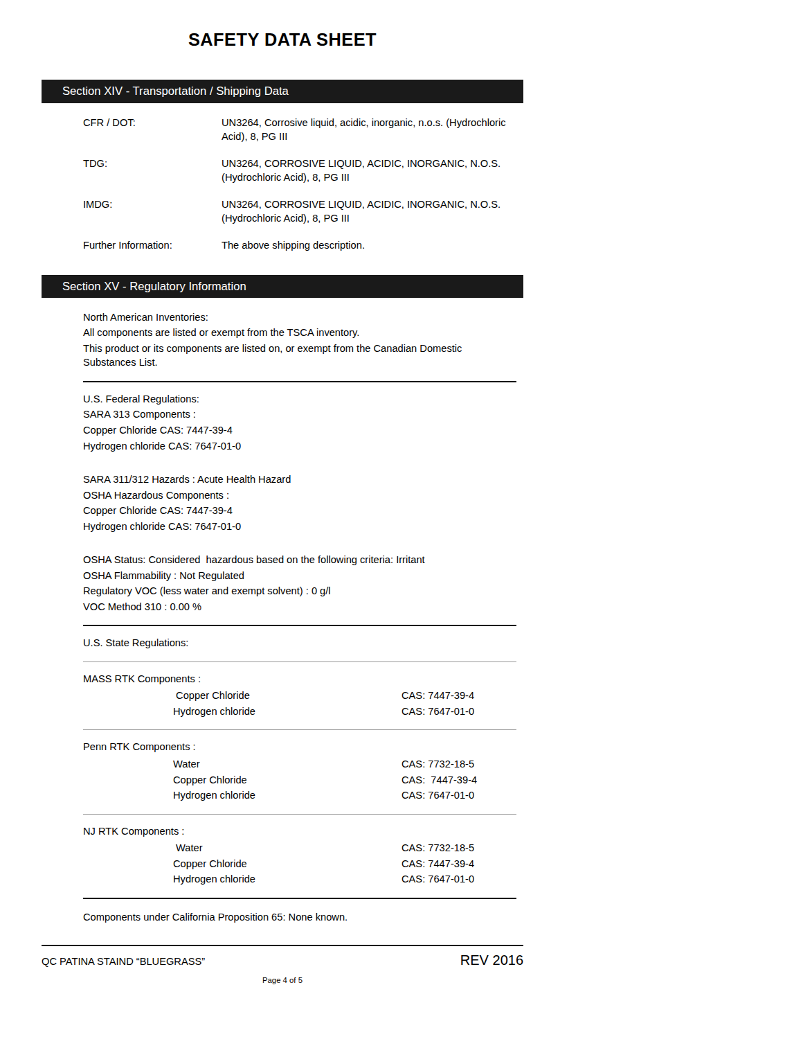SAFETY DATA SHEET
Section XIV - Transportation / Shipping Data
| CFR / DOT: | UN3264, Corrosive liquid, acidic, inorganic, n.o.s. (Hydrochloric Acid), 8, PG III |
| TDG: | UN3264, CORROSIVE LIQUID, ACIDIC, INORGANIC, N.O.S. (Hydrochloric Acid), 8, PG III |
| IMDG: | UN3264, CORROSIVE LIQUID, ACIDIC, INORGANIC, N.O.S. (Hydrochloric Acid), 8, PG III |
| Further Information: | The above shipping description. |
Section XV - Regulatory Information
North American Inventories:
All components are listed or exempt from the TSCA inventory.
This product or its components are listed on, or exempt from the Canadian Domestic Substances List.
U.S. Federal Regulations:
SARA 313 Components :
Copper Chloride CAS: 7447-39-4
Hydrogen chloride CAS: 7647-01-0
SARA 311/312 Hazards : Acute Health Hazard
OSHA Hazardous Components :
Copper Chloride CAS: 7447-39-4
Hydrogen chloride CAS: 7647-01-0
OSHA Status: Considered hazardous based on the following criteria: Irritant
OSHA Flammability : Not Regulated
Regulatory VOC (less water and exempt solvent) : 0 g/l
VOC Method 310 : 0.00 %
U.S. State Regulations:
MASS RTK Components :
| | Copper Chloride | CAS: 7447-39-4 |
| | Hydrogen chloride | CAS: 7647-01-0 |
Penn RTK Components :
| | Water | CAS: 7732-18-5 |
| | Copper Chloride | CAS: 7447-39-4 |
| | Hydrogen chloride | CAS: 7647-01-0 |
NJ RTK Components :
| | Water | CAS: 7732-18-5 |
| | Copper Chloride | CAS: 7447-39-4 |
| | Hydrogen chloride | CAS: 7647-01-0 |
Components under California Proposition 65: None known.
QC PATINA STAIND “BLUEGRASS”
REV 2016
Page 4 of 5